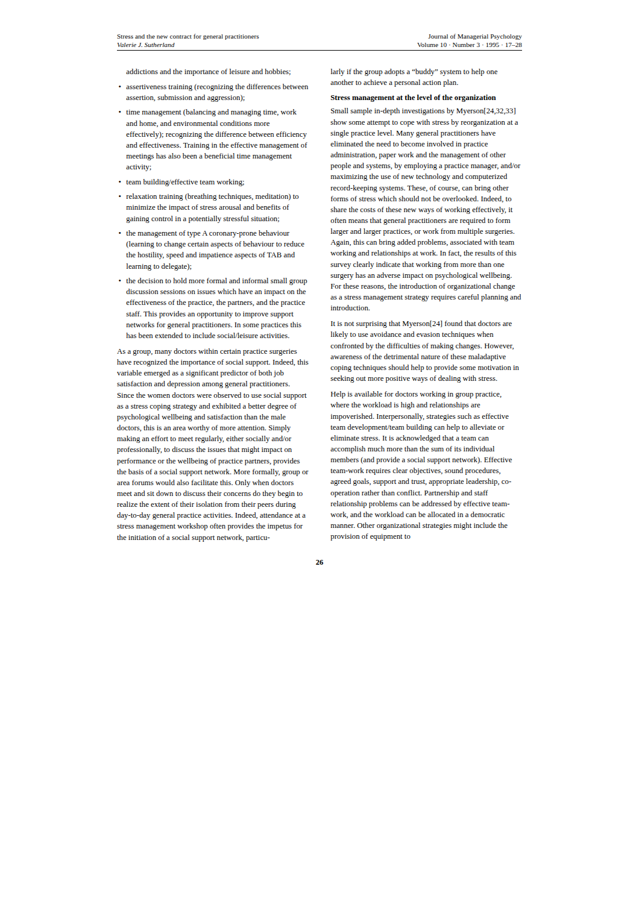Stress and the new contract for general practitioners
Valerie J. Sutherland
Journal of Managerial Psychology
Volume 10 · Number 3 · 1995 · 17–28
addictions and the importance of leisure and hobbies;
assertiveness training (recognizing the differences between assertion, submission and aggression);
time management (balancing and managing time, work and home, and environmental conditions more effectively); recognizing the difference between efficiency and effectiveness. Training in the effective management of meetings has also been a beneficial time management activity;
team building/effective team working;
relaxation training (breathing techniques, meditation) to minimize the impact of stress arousal and benefits of gaining control in a potentially stressful situation;
the management of type A coronary-prone behaviour (learning to change certain aspects of behaviour to reduce the hostility, speed and impatience aspects of TAB and learning to delegate);
the decision to hold more formal and informal small group discussion sessions on issues which have an impact on the effectiveness of the practice, the partners, and the practice staff. This provides an opportunity to improve support networks for general practitioners. In some practices this has been extended to include social/leisure activities.
As a group, many doctors within certain practice surgeries have recognized the importance of social support. Indeed, this variable emerged as a significant predictor of both job satisfaction and depression among general practitioners. Since the women doctors were observed to use social support as a stress coping strategy and exhibited a better degree of psychological wellbeing and satisfaction than the male doctors, this is an area worthy of more attention. Simply making an effort to meet regularly, either socially and/or professionally, to discuss the issues that might impact on performance or the wellbeing of practice partners, provides the basis of a social support network. More formally, group or area forums would also facilitate this. Only when doctors meet and sit down to discuss their concerns do they begin to realize the extent of their isolation from their peers during day-to-day general practice activities. Indeed, attendance at a stress management workshop often provides the impetus for the initiation of a social support network, particu-
larly if the group adopts a “buddy” system to help one another to achieve a personal action plan.
Stress management at the level of the organization
Small sample in-depth investigations by Myerson[24,32,33] show some attempt to cope with stress by reorganization at a single practice level. Many general practitioners have eliminated the need to become involved in practice administration, paper work and the management of other people and systems, by employing a practice manager, and/or maximizing the use of new technology and computerized record-keeping systems. These, of course, can bring other forms of stress which should not be overlooked. Indeed, to share the costs of these new ways of working effectively, it often means that general practitioners are required to form larger and larger practices, or work from multiple surgeries. Again, this can bring added problems, associated with team working and relationships at work. In fact, the results of this survey clearly indicate that working from more than one surgery has an adverse impact on psychological wellbeing. For these reasons, the introduction of organizational change as a stress management strategy requires careful planning and introduction.
It is not surprising that Myerson[24] found that doctors are likely to use avoidance and evasion techniques when confronted by the difficulties of making changes. However, awareness of the detrimental nature of these maladaptive coping techniques should help to provide some motivation in seeking out more positive ways of dealing with stress.
Help is available for doctors working in group practice, where the workload is high and relationships are impoverished. Interpersonally, strategies such as effective team development/team building can help to alleviate or eliminate stress. It is acknowledged that a team can accomplish much more than the sum of its individual members (and provide a social support network). Effective team-work requires clear objectives, sound procedures, agreed goals, support and trust, appropriate leadership, co-operation rather than conflict. Partnership and staff relationship problems can be addressed by effective team-work, and the workload can be allocated in a democratic manner. Other organizational strategies might include the provision of equipment to
26